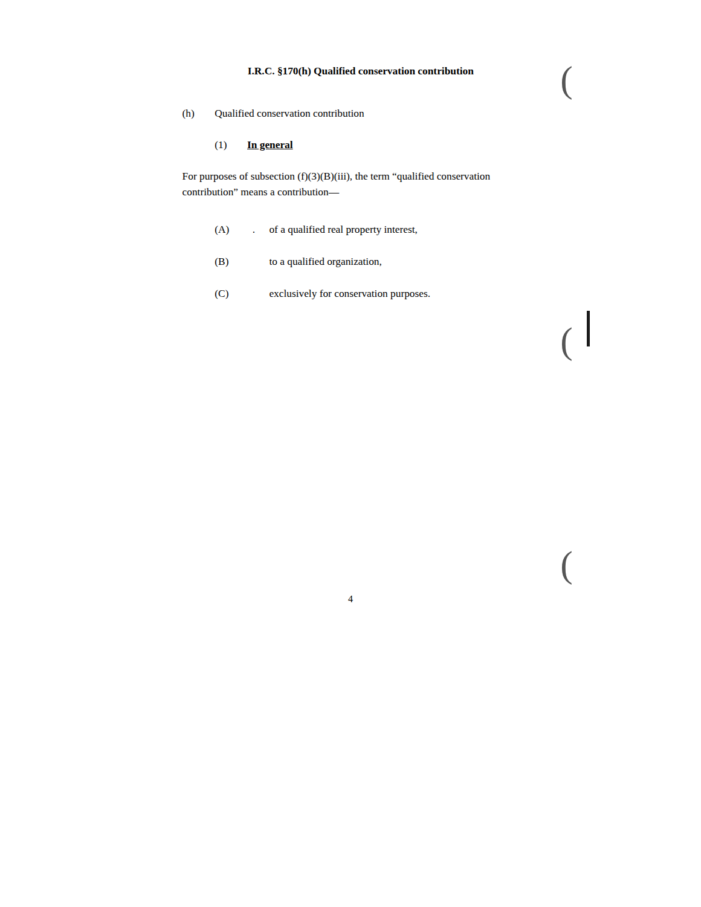( ( (
I.R.C. §170(h) Qualified conservation contribution
(h) Qualified conservation contribution
(1) In general
For purposes of subsection (f)(3)(B)(iii), the term “qualified conservation contribution” means a contribution—
(A) . of a qualified real property interest,
(B) to a qualified organization,
(C) exclusively for conservation purposes.
4